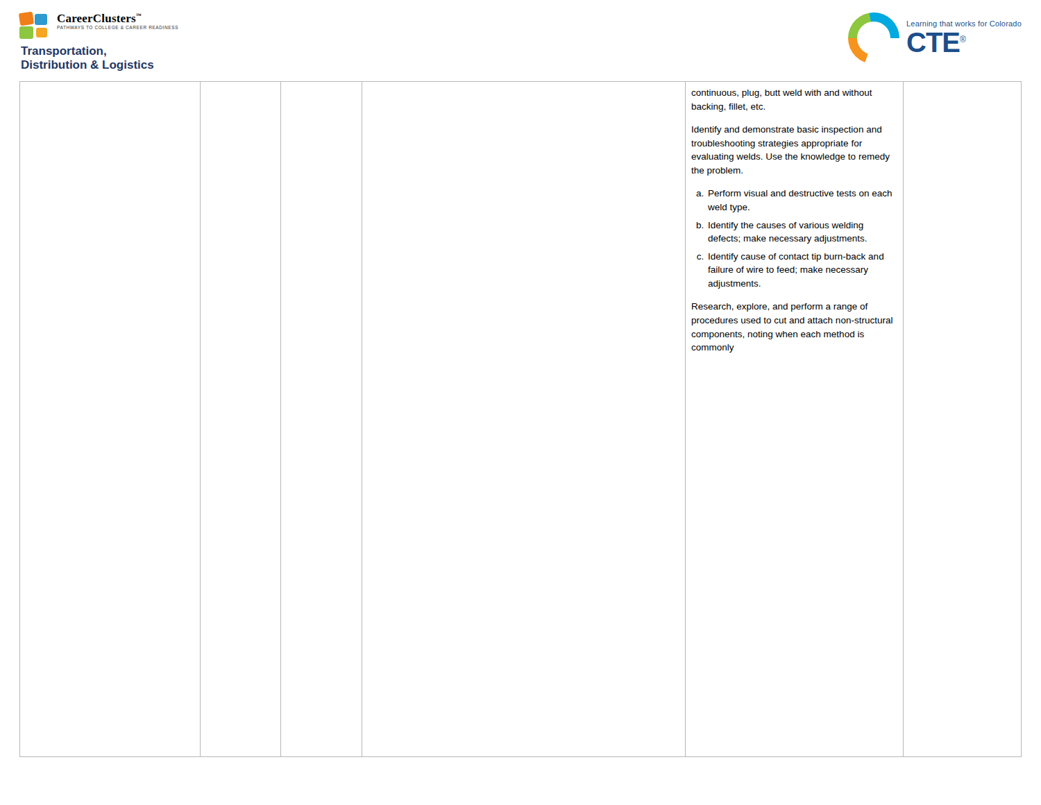CareerClusters™
Pathways to College & Career Readiness
Transportation,
Distribution & Logistics
Learning that works for Colorado
CTE®
| | | | | continuous, plug, butt weld with and without backing, fillet, etc. Identify and demonstrate basic inspection and troubleshooting strategies appropriate for evaluating welds. Use the knowledge to remedy the problem. Perform visual and destructive tests on each weld type. Identify the causes of various welding defects; make necessary adjustments. Identify cause of contact tip burn-back and failure of wire to feed; make necessary adjustments. Research, explore, and perform a range of procedures used to cut and attach non-structural components, noting when each method is commonly | |